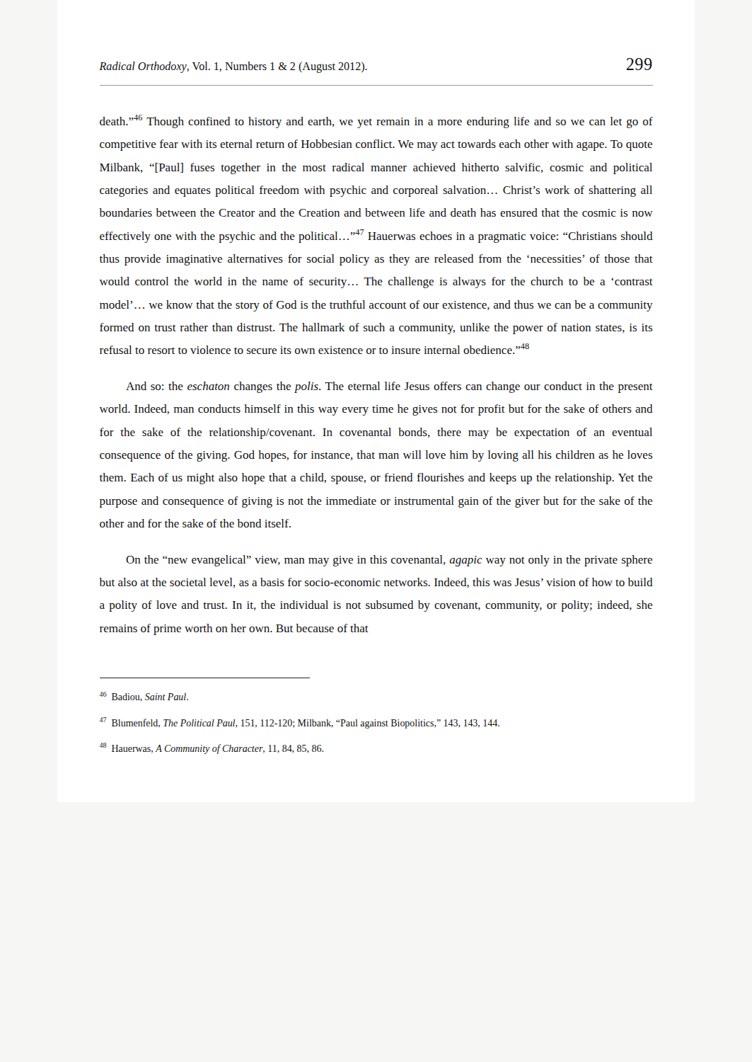Radical Orthodoxy, Vol. 1, Numbers 1 & 2 (August 2012). 299
death.”46 Though confined to history and earth, we yet remain in a more enduring life and so we can let go of competitive fear with its eternal return of Hobbesian conflict. We may act towards each other with agape. To quote Milbank, “[Paul] fuses together in the most radical manner achieved hitherto salvific, cosmic and political categories and equates political freedom with psychic and corporeal salvation… Christ’s work of shattering all boundaries between the Creator and the Creation and between life and death has ensured that the cosmic is now effectively one with the psychic and the political…”47 Hauerwas echoes in a pragmatic voice: “Christians should thus provide imaginative alternatives for social policy as they are released from the ‘necessities’ of those that would control the world in the name of security… The challenge is always for the church to be a ‘contrast model’… we know that the story of God is the truthful account of our existence, and thus we can be a community formed on trust rather than distrust. The hallmark of such a community, unlike the power of nation states, is its refusal to resort to violence to secure its own existence or to insure internal obedience.”48
And so: the eschaton changes the polis. The eternal life Jesus offers can change our conduct in the present world. Indeed, man conducts himself in this way every time he gives not for profit but for the sake of others and for the sake of the relationship/covenant. In covenantal bonds, there may be expectation of an eventual consequence of the giving. God hopes, for instance, that man will love him by loving all his children as he loves them. Each of us might also hope that a child, spouse, or friend flourishes and keeps up the relationship. Yet the purpose and consequence of giving is not the immediate or instrumental gain of the giver but for the sake of the other and for the sake of the bond itself.
On the “new evangelical” view, man may give in this covenantal, agapic way not only in the private sphere but also at the societal level, as a basis for socio-economic networks. Indeed, this was Jesus’ vision of how to build a polity of love and trust. In it, the individual is not subsumed by covenant, community, or polity; indeed, she remains of prime worth on her own. But because of that
46 Badiou, Saint Paul.
47 Blumenfeld, The Political Paul, 151, 112-120; Milbank, “Paul against Biopolitics,” 143, 143, 144.
48 Hauerwas, A Community of Character, 11, 84, 85, 86.